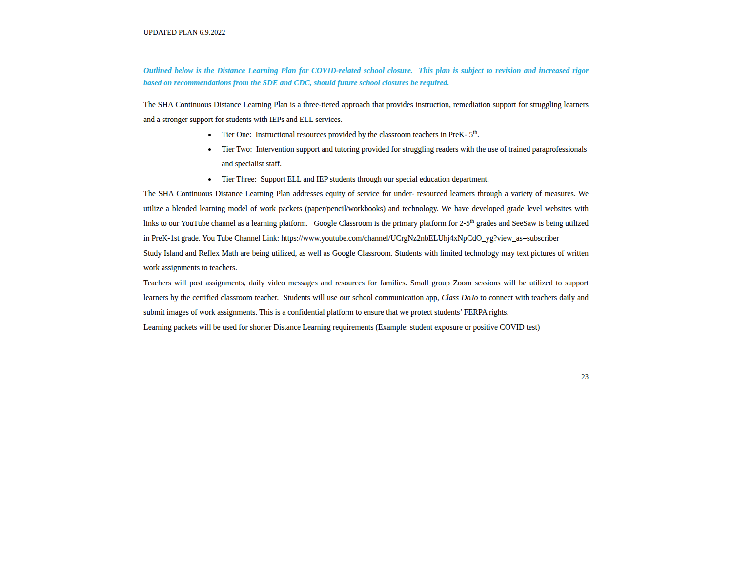UPDATED PLAN 6.9.2022
Outlined below is the Distance Learning Plan for COVID-related school closure. This plan is subject to revision and increased rigor based on recommendations from the SDE and CDC, should future school closures be required.
The SHA Continuous Distance Learning Plan is a three-tiered approach that provides instruction, remediation support for struggling learners and a stronger support for students with IEPs and ELL services.
Tier One: Instructional resources provided by the classroom teachers in PreK- 5th.
Tier Two: Intervention support and tutoring provided for struggling readers with the use of trained paraprofessionals and specialist staff.
Tier Three: Support ELL and IEP students through our special education department.
The SHA Continuous Distance Learning Plan addresses equity of service for under- resourced learners through a variety of measures. We utilize a blended learning model of work packets (paper/pencil/workbooks) and technology. We have developed grade level websites with links to our YouTube channel as a learning platform. Google Classroom is the primary platform for 2-5th grades and SeeSaw is being utilized in PreK-1st grade. You Tube Channel Link: https://www.youtube.com/channel/UCrgNz2nbELUhj4xNpCdO_yg?view_as=subscriber
Study Island and Reflex Math are being utilized, as well as Google Classroom. Students with limited technology may text pictures of written work assignments to teachers.
Teachers will post assignments, daily video messages and resources for families. Small group Zoom sessions will be utilized to support learners by the certified classroom teacher. Students will use our school communication app, Class DoJo to connect with teachers daily and submit images of work assignments. This is a confidential platform to ensure that we protect students’ FERPA rights.
Learning packets will be used for shorter Distance Learning requirements (Example: student exposure or positive COVID test)
23